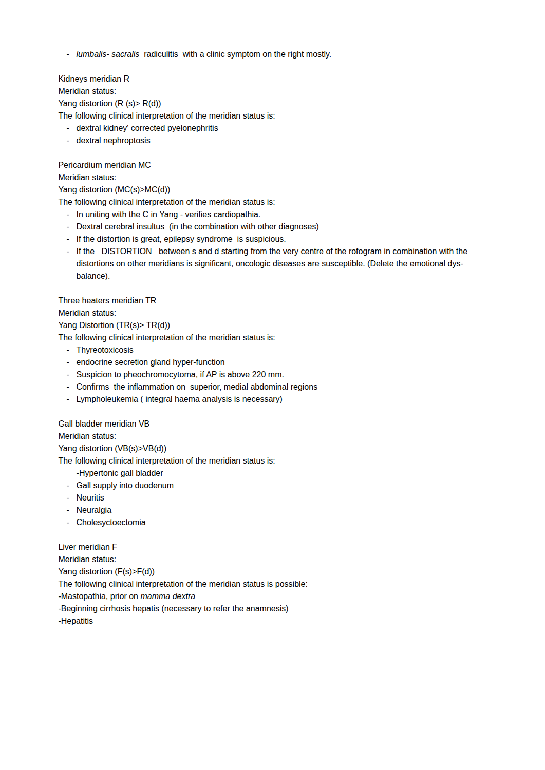lumbalis- sacralis radiculitis with a clinic symptom on the right mostly.
Kidneys meridian R
Meridian status:
Yang distortion (R (s)> R(d))
The following clinical interpretation of the meridian status is:
dextral kidney' corrected pyelonephritis
dextral nephroptosis
Pericardium meridian MC
Meridian status:
Yang distortion (MC(s)>MC(d))
The following clinical interpretation of the meridian status is:
In uniting with the C in Yang - verifies cardiopathia.
Dextral cerebral insultus (in the combination with other diagnoses)
If the distortion is great, epilepsy syndrome is suspicious.
If the DISTORTION between s and d starting from the very centre of the rofogram in combination with the distortions on other meridians is significant, oncologic diseases are susceptible. (Delete the emotional dys-balance).
Three heaters meridian TR
Meridian status:
Yang Distortion (TR(s)> TR(d))
The following clinical interpretation of the meridian status is:
Thyreotoxicosis
endocrine secretion gland hyper-function
Suspicion to pheochromocytoma, if AP is above 220 mm.
Confirms the inflammation on superior, medial abdominal regions
Lympholeukemia ( integral haema analysis is necessary)
Gall bladder meridian VB
Meridian status:
Yang distortion (VB(s)>VB(d))
The following clinical interpretation of the meridian status is:
-Hypertonic gall bladder
Gall supply into duodenum
Neuritis
Neuralgia
Cholesyctoectomia
Liver meridian F
Meridian status:
Yang distortion (F(s)>F(d))
The following clinical interpretation of the meridian status is possible:
-Mastopathia, prior on mamma dextra
-Beginning cirrhosis hepatis (necessary to refer the anamnesis)
-Hepatitis